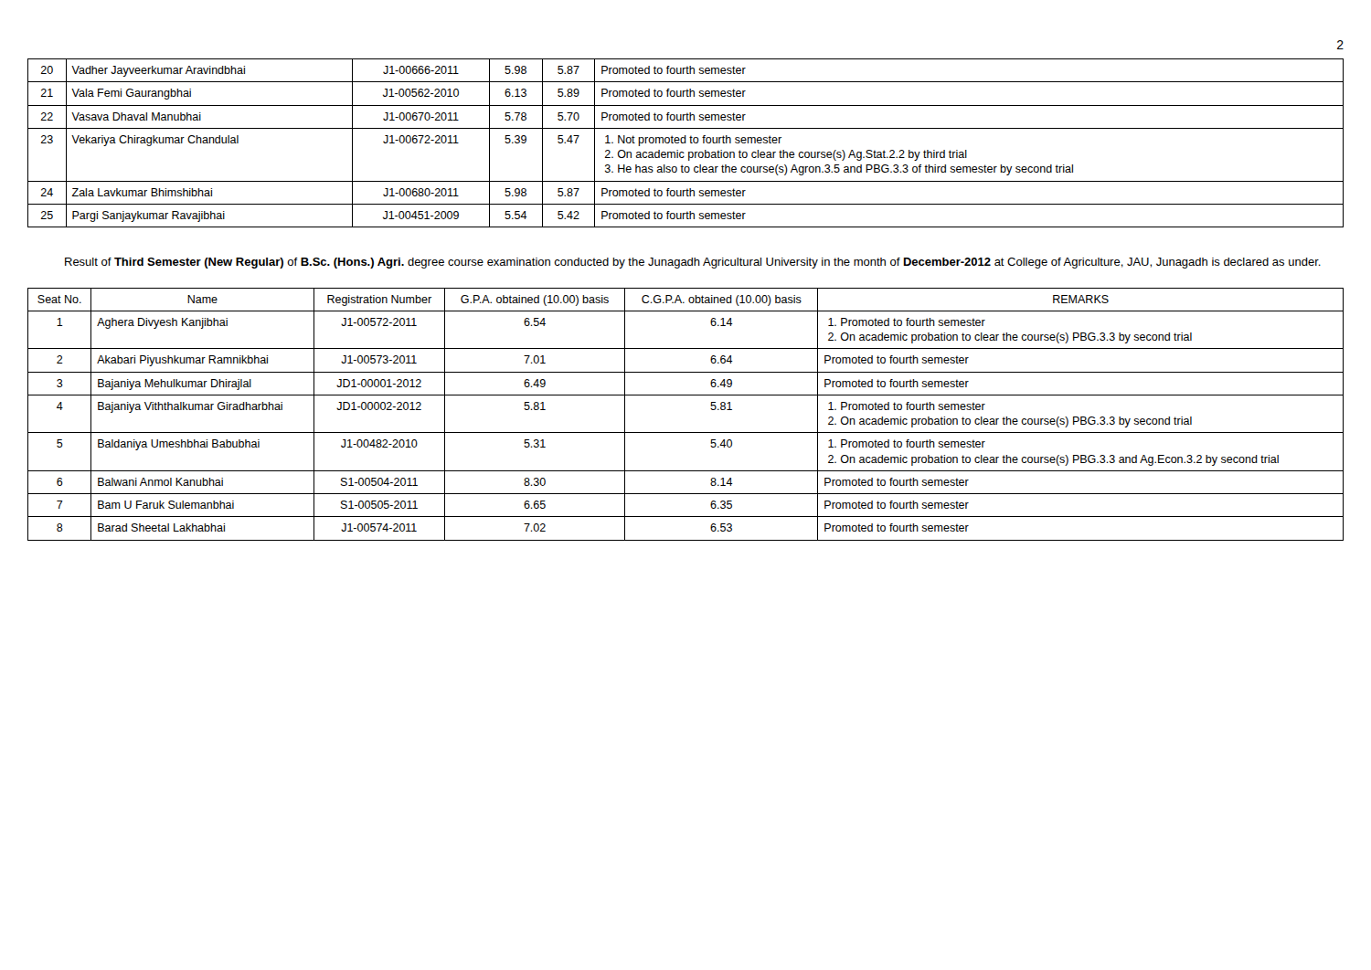2
| 20 | Vadher Jayveerkumar Aravindbhai | J1-00666-2011 | 5.98 | 5.87 | Promoted to fourth semester |
| 21 | Vala Femi Gaurangbhai | J1-00562-2010 | 6.13 | 5.89 | Promoted to fourth semester |
| 22 | Vasava Dhaval Manubhai | J1-00670-2011 | 5.78 | 5.70 | Promoted to fourth semester |
| 23 | Vekariya Chiragkumar Chandulal | J1-00672-2011 | 5.39 | 5.47 | Not promoted to fourth semester On academic probation to clear the course(s) Ag.Stat.2.2 by third trial He has also to clear the course(s) Agron.3.5 and PBG.3.3 of third semester by second trial |
| 24 | Zala Lavkumar Bhimshibhai | J1-00680-2011 | 5.98 | 5.87 | Promoted to fourth semester |
| 25 | Pargi Sanjaykumar Ravajibhai | J1-00451-2009 | 5.54 | 5.42 | Promoted to fourth semester |
Result of Third Semester (New Regular) of B.Sc. (Hons.) Agri. degree course examination conducted by the Junagadh Agricultural University in the month of December-2012 at College of Agriculture, JAU, Junagadh is declared as under.
| Seat No. | Name | Registration Number | G.P.A. obtained (10.00) basis | C.G.P.A. obtained (10.00) basis | REMARKS |
| --- | --- | --- | --- | --- | --- |
| 1 | Aghera Divyesh Kanjibhai | J1-00572-2011 | 6.54 | 6.14 | Promoted to fourth semester On academic probation to clear the course(s) PBG.3.3 by second trial |
| 2 | Akabari Piyushkumar Ramnikbhai | J1-00573-2011 | 7.01 | 6.64 | Promoted to fourth semester |
| 3 | Bajaniya Mehulkumar Dhirajlal | JD1-00001-2012 | 6.49 | 6.49 | Promoted to fourth semester |
| 4 | Bajaniya Viththalkumar Giradharbhai | JD1-00002-2012 | 5.81 | 5.81 | Promoted to fourth semester On academic probation to clear the course(s) PBG.3.3 by second trial |
| 5 | Baldaniya Umeshbhai Babubhai | J1-00482-2010 | 5.31 | 5.40 | Promoted to fourth semester On academic probation to clear the course(s) PBG.3.3 and Ag.Econ.3.2 by second trial |
| 6 | Balwani Anmol Kanubhai | S1-00504-2011 | 8.30 | 8.14 | Promoted to fourth semester |
| 7 | Bam U Faruk Sulemanbhai | S1-00505-2011 | 6.65 | 6.35 | Promoted to fourth semester |
| 8 | Barad Sheetal Lakhabhai | J1-00574-2011 | 7.02 | 6.53 | Promoted to fourth semester |